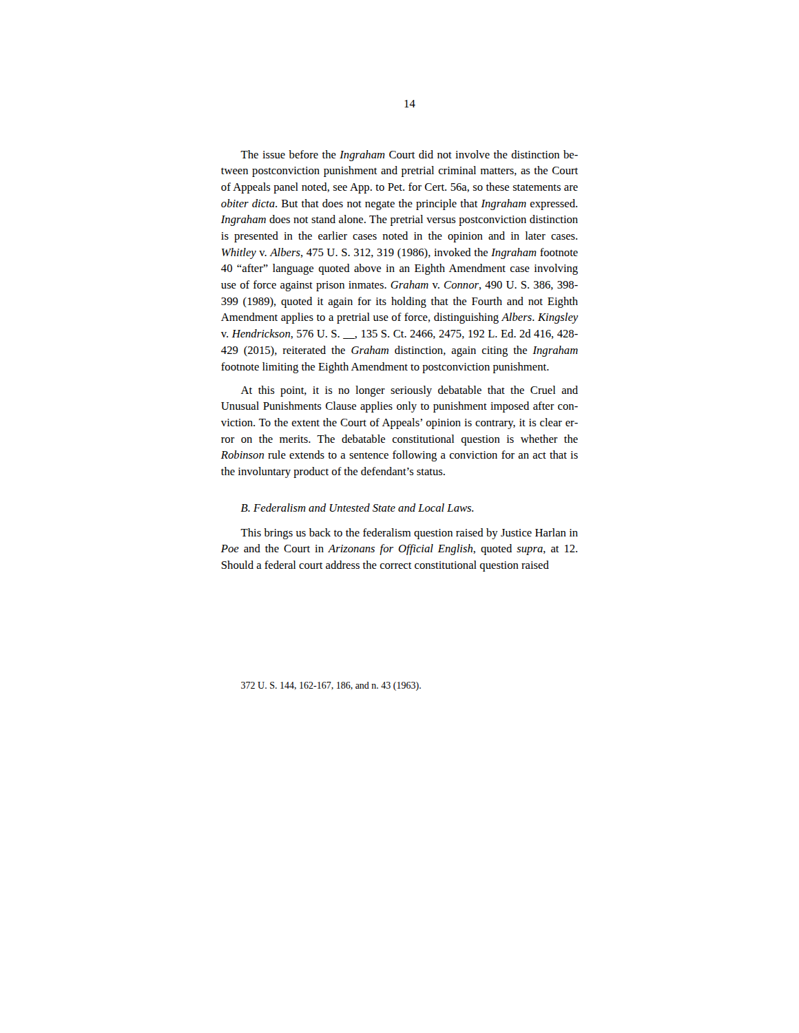14
The issue before the Ingraham Court did not involve the distinction between postconviction punishment and pretrial criminal matters, as the Court of Appeals panel noted, see App. to Pet. for Cert. 56a, so these statements are obiter dicta. But that does not negate the principle that Ingraham expressed. Ingraham does not stand alone. The pretrial versus postconviction distinction is presented in the earlier cases noted in the opinion and in later cases. Whitley v. Albers, 475 U. S. 312, 319 (1986), invoked the Ingraham footnote 40 “after” language quoted above in an Eighth Amendment case involving use of force against prison inmates. Graham v. Connor, 490 U. S. 386, 398-399 (1989), quoted it again for its holding that the Fourth and not Eighth Amendment applies to a pretrial use of force, distinguishing Albers. Kingsley v. Hendrickson, 576 U. S. __, 135 S. Ct. 2466, 2475, 192 L. Ed. 2d 416, 428-429 (2015), reiterated the Graham distinction, again citing the Ingraham footnote limiting the Eighth Amendment to postconviction punishment.
At this point, it is no longer seriously debatable that the Cruel and Unusual Punishments Clause applies only to punishment imposed after conviction. To the extent the Court of Appeals’ opinion is contrary, it is clear error on the merits. The debatable constitutional question is whether the Robinson rule extends to a sentence following a conviction for an act that is the involuntary product of the defendant’s status.
B. Federalism and Untested State and Local Laws.
This brings us back to the federalism question raised by Justice Harlan in Poe and the Court in Arizonans for Official English, quoted supra, at 12. Should a federal court address the correct constitutional question raised
372 U. S. 144, 162-167, 186, and n. 43 (1963).